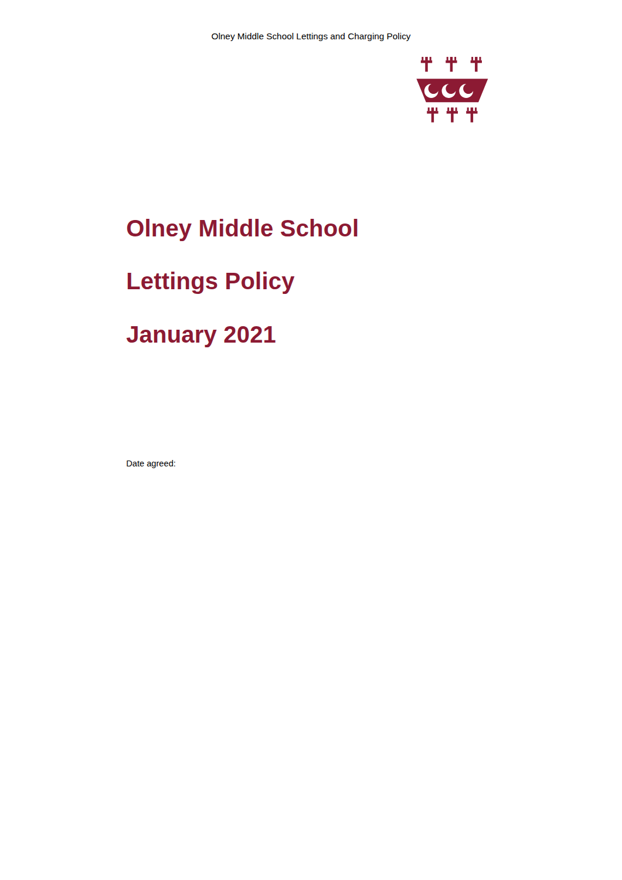Olney Middle School Lettings and Charging Policy
Olney Middle School
Lettings Policy
January 2021
Date agreed: